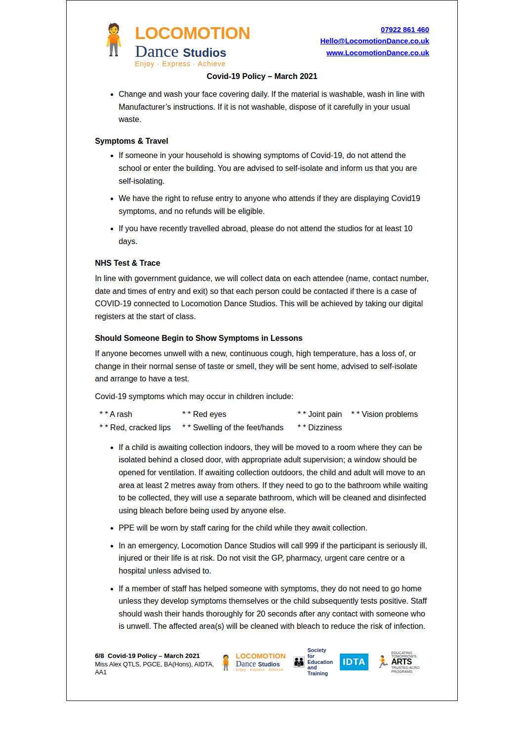🧍
LOCOMOTION
Dance Studios
Enjoy · Express · Achieve
07922 861 460
Hello@LocomotionDance.co.uk
www.LocomotionDance.co.uk
Covid-19 Policy – March 2021
Change and wash your face covering daily. If the material is washable, wash in line with Manufacturer’s instructions. If it is not washable, dispose of it carefully in your usual waste.
Symptoms & Travel
If someone in your household is showing symptoms of Covid-19, do not attend the school or enter the building. You are advised to self-isolate and inform us that you are self-isolating.
We have the right to refuse entry to anyone who attends if they are displaying Covid19 symptoms, and no refunds will be eligible.
If you have recently travelled abroad, please do not attend the studios for at least 10 days.
NHS Test & Trace
In line with government guidance, we will collect data on each attendee (name, contact number, date and times of entry and exit) so that each person could be contacted if there is a case of COVID-19 connected to Locomotion Dance Studios. This will be achieved by taking our digital registers at the start of class.
Should Someone Begin to Show Symptoms in Lessons
If anyone becomes unwell with a new, continuous cough, high temperature, has a loss of, or change in their normal sense of taste or smell, they will be sent home, advised to self-isolate and arrange to have a test.
Covid-19 symptoms which may occur in children include:
| * * A rash | * * Red eyes | * * Joint pain | * * Vision problems |
| * * Red, cracked lips | * * Swelling of the feet/hands | * * Dizziness | |
If a child is awaiting collection indoors, they will be moved to a room where they can be isolated behind a closed door, with appropriate adult supervision; a window should be opened for ventilation. If awaiting collection outdoors, the child and adult will move to an area at least 2 metres away from others. If they need to go to the bathroom while waiting to be collected, they will use a separate bathroom, which will be cleaned and disinfected using bleach before being used by anyone else.
PPE will be worn by staff caring for the child while they await collection.
In an emergency, Locomotion Dance Studios will call 999 if the participant is seriously ill, injured or their life is at risk. Do not visit the GP, pharmacy, urgent care centre or a hospital unless advised to.
If a member of staff has helped someone with symptoms, they do not need to go home unless they develop symptoms themselves or the child subsequently tests positive. Staff should wash their hands thoroughly for 20 seconds after any contact with someone who is unwell. The affected area(s) will be cleaned with bleach to reduce the risk of infection.
6/8 Covid-19 Policy – March 2021
Miss Alex QTLS, PGCE, BA(Hons), AIDTA, AA1
🧍
LOCOMOTION
Dance Studios
Enjoy · Express · Achieve
👪 Society for
Education
and Training
IDTA
🏃
EDUCATING TOMORROW'S
ARTS
TRUSTED ACRO PROGRAMS